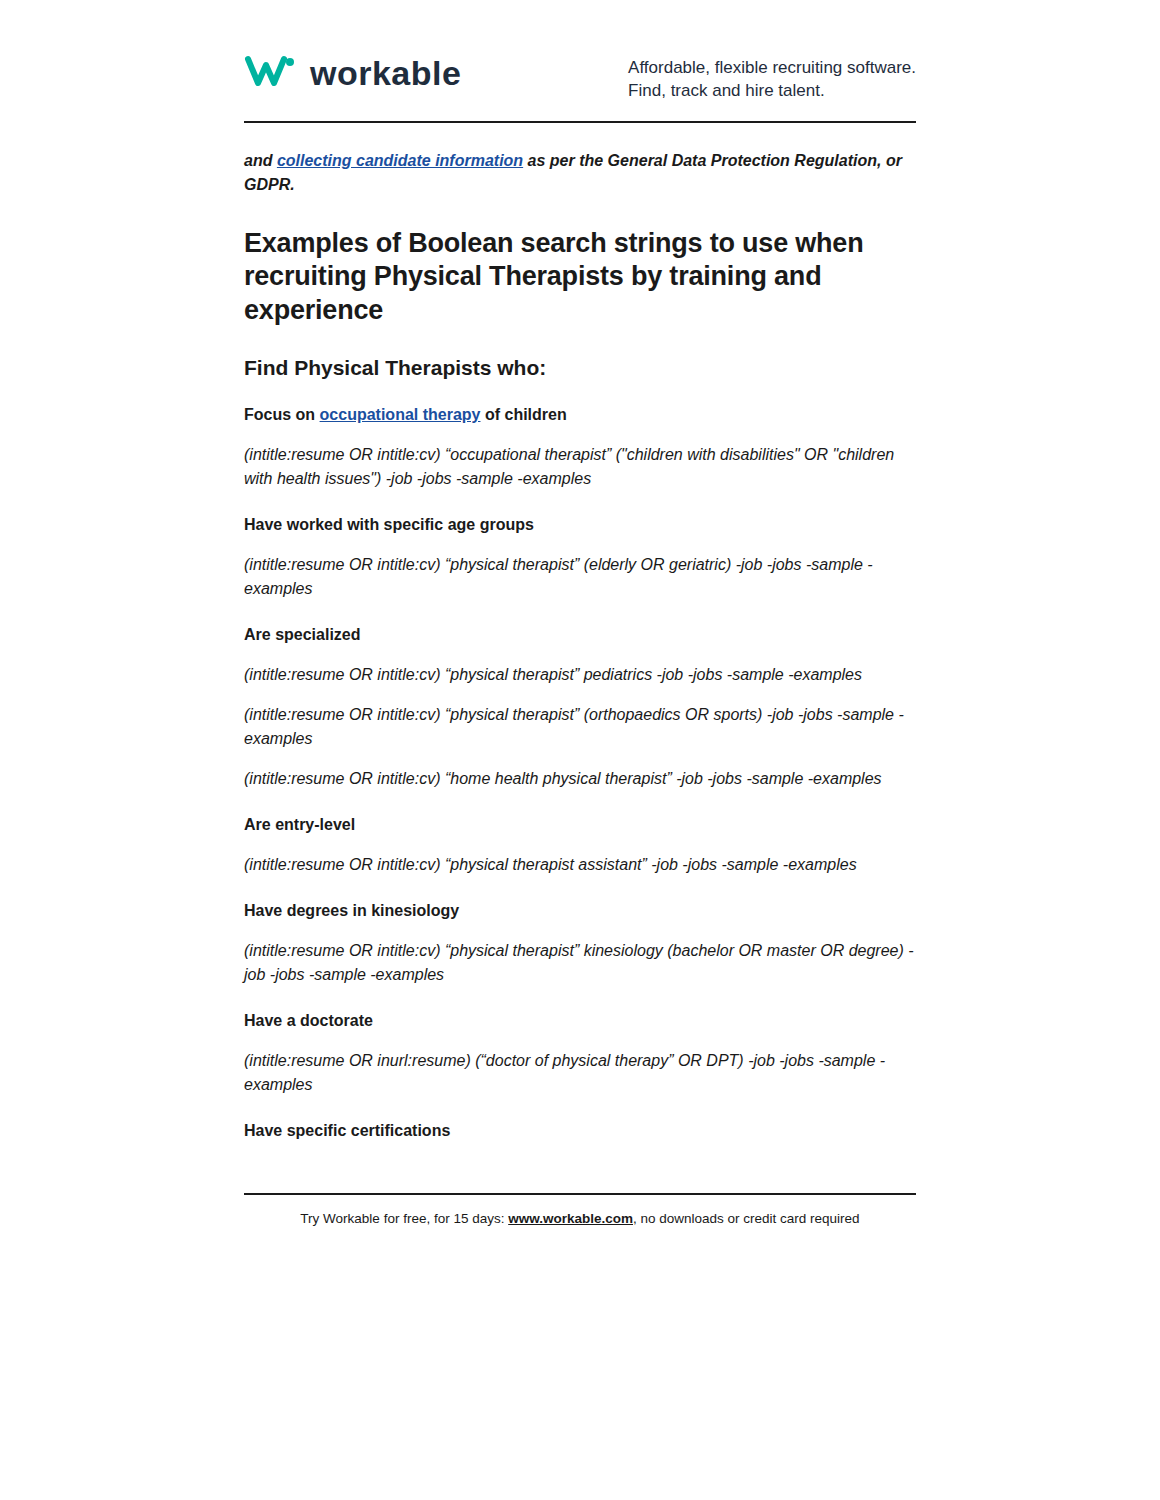workable
Affordable, flexible recruiting software.
Find, track and hire talent.
and collecting candidate information as per the General Data Protection Regulation, or GDPR.
Examples of Boolean search strings to use when recruiting Physical Therapists by training and experience
Find Physical Therapists who:
Focus on occupational therapy of children
(intitle:resume OR intitle:cv) “occupational therapist” ("children with disabilities" OR "children with health issues") -job -jobs -sample -examples
Have worked with specific age groups
(intitle:resume OR intitle:cv) “physical therapist” (elderly OR geriatric) -job -jobs -sample -examples
Are specialized
(intitle:resume OR intitle:cv) “physical therapist” pediatrics -job -jobs -sample -examples
(intitle:resume OR intitle:cv) “physical therapist” (orthopaedics OR sports) -job -jobs -sample -examples
(intitle:resume OR intitle:cv) “home health physical therapist” -job -jobs -sample -examples
Are entry-level
(intitle:resume OR intitle:cv) “physical therapist assistant” -job -jobs -sample -examples
Have degrees in kinesiology
(intitle:resume OR intitle:cv) “physical therapist” kinesiology (bachelor OR master OR degree) -job -jobs -sample -examples
Have a doctorate
(intitle:resume OR inurl:resume) (“doctor of physical therapy” OR DPT) -job -jobs -sample -examples
Have specific certifications
Try Workable for free, for 15 days: www.workable.com, no downloads or credit card required